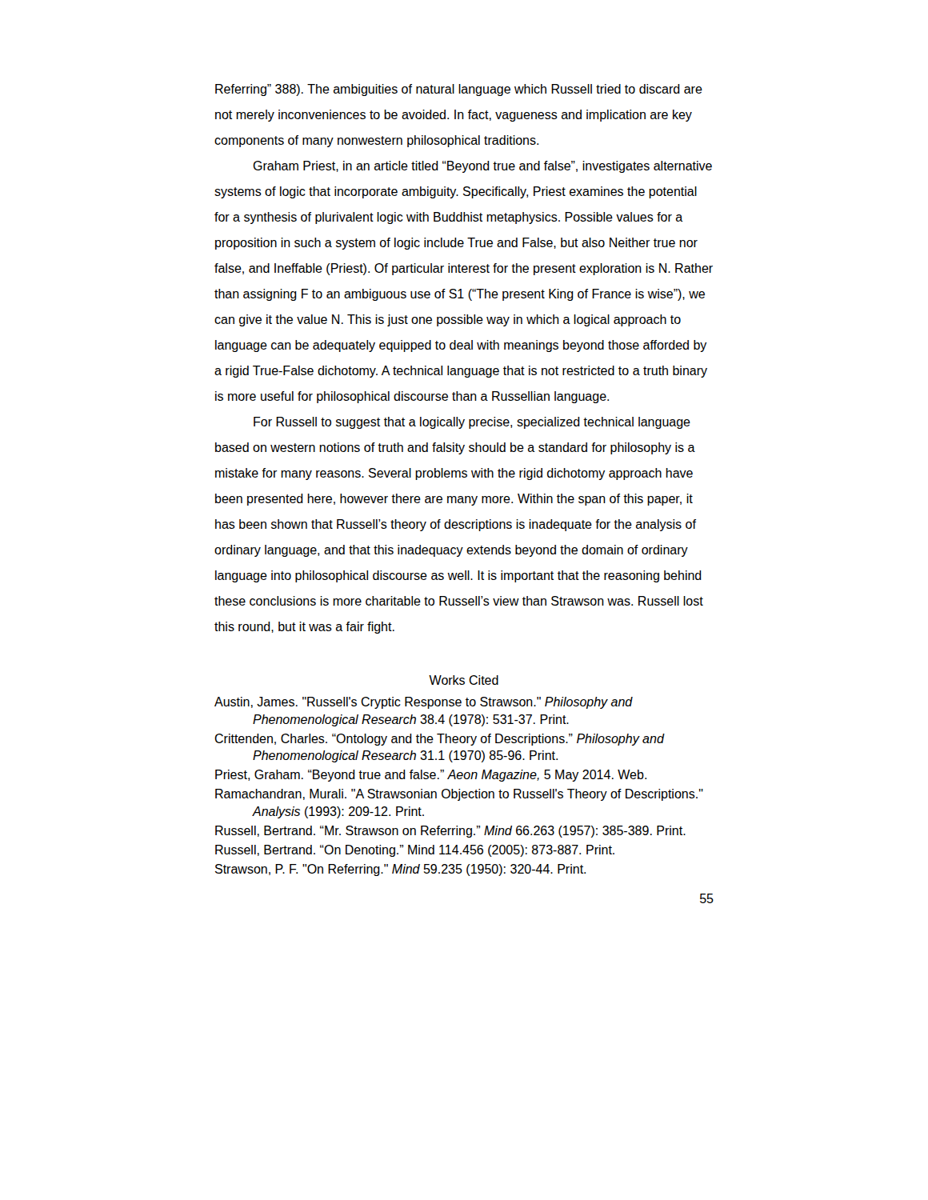Referring” 388). The ambiguities of natural language which Russell tried to discard are not merely inconveniences to be avoided. In fact, vagueness and implication are key components of many nonwestern philosophical traditions.
Graham Priest, in an article titled “Beyond true and false”, investigates alternative systems of logic that incorporate ambiguity. Specifically, Priest examines the potential for a synthesis of plurivalent logic with Buddhist metaphysics. Possible values for a proposition in such a system of logic include True and False, but also Neither true nor false, and Ineffable (Priest). Of particular interest for the present exploration is N. Rather than assigning F to an ambiguous use of S1 (“The present King of France is wise”), we can give it the value N. This is just one possible way in which a logical approach to language can be adequately equipped to deal with meanings beyond those afforded by a rigid True-False dichotomy. A technical language that is not restricted to a truth binary is more useful for philosophical discourse than a Russellian language.
For Russell to suggest that a logically precise, specialized technical language based on western notions of truth and falsity should be a standard for philosophy is a mistake for many reasons. Several problems with the rigid dichotomy approach have been presented here, however there are many more. Within the span of this paper, it has been shown that Russell’s theory of descriptions is inadequate for the analysis of ordinary language, and that this inadequacy extends beyond the domain of ordinary language into philosophical discourse as well. It is important that the reasoning behind these conclusions is more charitable to Russell’s view than Strawson was. Russell lost this round, but it was a fair fight.
Works Cited
Austin, James. "Russell's Cryptic Response to Strawson." Philosophy and Phenomenological Research 38.4 (1978): 531-37. Print.
Crittenden, Charles. “Ontology and the Theory of Descriptions.” Philosophy and Phenomenological Research 31.1 (1970) 85-96. Print.
Priest, Graham. “Beyond true and false.” Aeon Magazine, 5 May 2014. Web.
Ramachandran, Murali. "A Strawsonian Objection to Russell's Theory of Descriptions." Analysis (1993): 209-12. Print.
Russell, Bertrand. “Mr. Strawson on Referring.” Mind 66.263 (1957): 385-389. Print.
Russell, Bertrand. “On Denoting.” Mind 114.456 (2005): 873-887. Print.
Strawson, P. F. "On Referring." Mind 59.235 (1950): 320-44. Print.
55